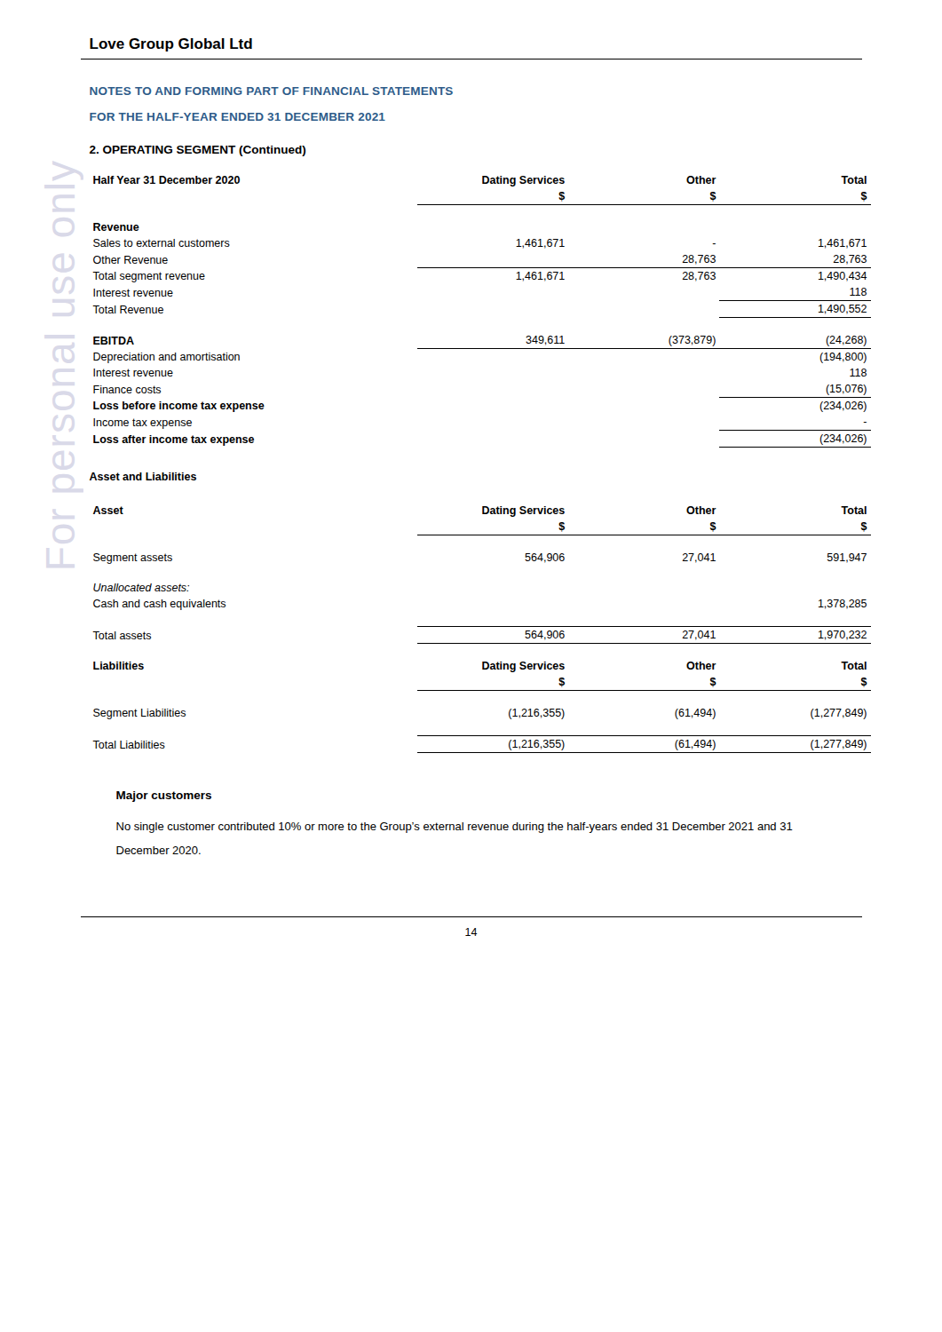For personal use only
Love Group Global Ltd
NOTES TO AND FORMING PART OF FINANCIAL STATEMENTS
FOR THE HALF-YEAR ENDED 31 DECEMBER 2021
2. OPERATING SEGMENT (Continued)
| Half Year 31 December 2020 | Dating Services | Other | Total |
| | $ | $ | $ |
| Revenue | | | |
| Sales to external customers | 1,461,671 | - | 1,461,671 |
| Other Revenue | | 28,763 | 28,763 |
| Total segment revenue | 1,461,671 | 28,763 | 1,490,434 |
| Interest revenue | | | 118 |
| Total Revenue | | | 1,490,552 |
| EBITDA | 349,611 | (373,879) | (24,268) |
| Depreciation and amortisation | | | (194,800) |
| Interest revenue | | | 118 |
| Finance costs | | | (15,076) |
| Loss before income tax expense | | | (234,026) |
| Income tax expense | | | - |
| Loss after income tax expense | | | (234,026) |
Asset and Liabilities
| Asset | Dating Services | Other | Total |
| | $ | $ | $ |
| Segment assets | 564,906 | 27,041 | 591,947 |
| Unallocated assets: | | | |
| Cash and cash equivalents | | | 1,378,285 |
| Total assets | 564,906 | 27,041 | 1,970,232 |
| Liabilities | Dating Services | Other | Total |
| | $ | $ | $ |
| Segment Liabilities | (1,216,355) | (61,494) | (1,277,849) |
| Total Liabilities | (1,216,355) | (61,494) | (1,277,849) |
Major customers
No single customer contributed 10% or more to the Group’s external revenue during the half-years ended 31 December 2021 and 31 December 2020.
14